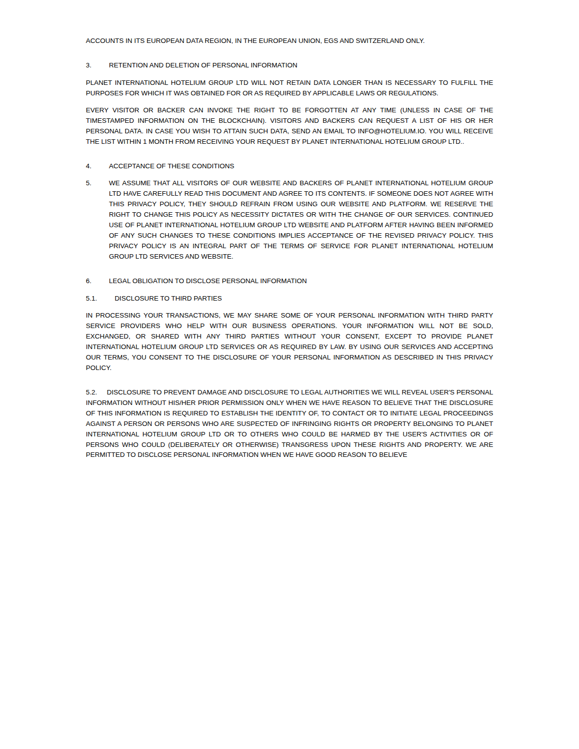ACCOUNTS IN ITS EUROPEAN DATA REGION, IN THE EUROPEAN UNION, EGS AND SWITZERLAND ONLY.
3. RETENTION AND DELETION OF PERSONAL INFORMATION
PLANET INTERNATIONAL HOTELIUM GROUP LTD WILL NOT RETAIN DATA LONGER THAN IS NECESSARY TO FULFILL THE PURPOSES FOR WHICH IT WAS OBTAINED FOR OR AS REQUIRED BY APPLICABLE LAWS OR REGULATIONS.
EVERY VISITOR OR BACKER CAN INVOKE THE RIGHT TO BE FORGOTTEN AT ANY TIME (UNLESS IN CASE OF THE TIMESTAMPED INFORMATION ON THE BLOCKCHAIN). VISITORS AND BACKERS CAN REQUEST A LIST OF HIS OR HER PERSONAL DATA. IN CASE YOU WISH TO ATTAIN SUCH DATA, SEND AN EMAIL TO INFO@HOTELIUM.IO. YOU WILL RECEIVE THE LIST WITHIN 1 MONTH FROM RECEIVING YOUR REQUEST BY PLANET INTERNATIONAL HOTELIUM GROUP LTD..
4. ACCEPTANCE OF THESE CONDITIONS
5. WE ASSUME THAT ALL VISITORS OF OUR WEBSITE AND BACKERS OF PLANET INTERNATIONAL HOTELIUM GROUP LTD HAVE CAREFULLY READ THIS DOCUMENT AND AGREE TO ITS CONTENTS. IF SOMEONE DOES NOT AGREE WITH THIS PRIVACY POLICY, THEY SHOULD REFRAIN FROM USING OUR WEBSITE AND PLATFORM. WE RESERVE THE RIGHT TO CHANGE THIS POLICY AS NECESSITY DICTATES OR WITH THE CHANGE OF OUR SERVICES. CONTINUED USE OF PLANET INTERNATIONAL HOTELIUM GROUP LTD WEBSITE AND PLATFORM AFTER HAVING BEEN INFORMED OF ANY SUCH CHANGES TO THESE CONDITIONS IMPLIES ACCEPTANCE OF THE REVISED PRIVACY POLICY. THIS PRIVACY POLICY IS AN INTEGRAL PART OF THE TERMS OF SERVICE FOR PLANET INTERNATIONAL HOTELIUM GROUP LTD SERVICES AND WEBSITE.
6. LEGAL OBLIGATION TO DISCLOSE PERSONAL INFORMATION
5.1. DISCLOSURE TO THIRD PARTIES
IN PROCESSING YOUR TRANSACTIONS, WE MAY SHARE SOME OF YOUR PERSONAL INFORMATION WITH THIRD PARTY SERVICE PROVIDERS WHO HELP WITH OUR BUSINESS OPERATIONS. YOUR INFORMATION WILL NOT BE SOLD, EXCHANGED, OR SHARED WITH ANY THIRD PARTIES WITHOUT YOUR CONSENT, EXCEPT TO PROVIDE PLANET INTERNATIONAL HOTELIUM GROUP LTD SERVICES OR AS REQUIRED BY LAW. BY USING OUR SERVICES AND ACCEPTING OUR TERMS, YOU CONSENT TO THE DISCLOSURE OF YOUR PERSONAL INFORMATION AS DESCRIBED IN THIS PRIVACY POLICY.
5.2. DISCLOSURE TO PREVENT DAMAGE AND DISCLOSURE TO LEGAL AUTHORITIES WE WILL REVEAL USER'S PERSONAL INFORMATION WITHOUT HIS/HER PRIOR PERMISSION ONLY WHEN WE HAVE REASON TO BELIEVE THAT THE DISCLOSURE OF THIS INFORMATION IS REQUIRED TO ESTABLISH THE IDENTITY OF, TO CONTACT OR TO INITIATE LEGAL PROCEEDINGS AGAINST A PERSON OR PERSONS WHO ARE SUSPECTED OF INFRINGING RIGHTS OR PROPERTY BELONGING TO PLANET INTERNATIONAL HOTELIUM GROUP LTD OR TO OTHERS WHO COULD BE HARMED BY THE USER'S ACTIVITIES OR OF PERSONS WHO COULD (DELIBERATELY OR OTHERWISE) TRANSGRESS UPON THESE RIGHTS AND PROPERTY. WE ARE PERMITTED TO DISCLOSE PERSONAL INFORMATION WHEN WE HAVE GOOD REASON TO BELIEVE